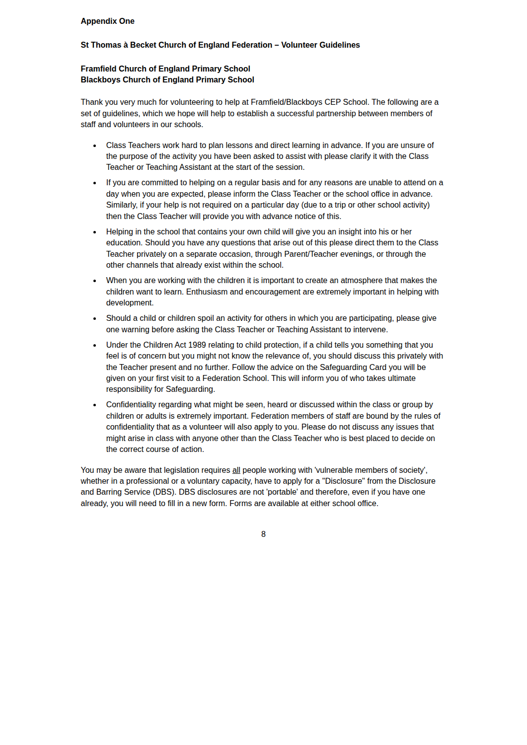Appendix One
St Thomas à Becket Church of England Federation – Volunteer Guidelines
Framfield Church of England Primary School
Blackboys Church of England Primary School
Thank you very much for volunteering to help at Framfield/Blackboys CEP School. The following are a set of guidelines, which we hope will help to establish a successful partnership between members of staff and volunteers in our schools.
Class Teachers work hard to plan lessons and direct learning in advance. If you are unsure of the purpose of the activity you have been asked to assist with please clarify it with the Class Teacher or Teaching Assistant at the start of the session.
If you are committed to helping on a regular basis and for any reasons are unable to attend on a day when you are expected, please inform the Class Teacher or the school office in advance. Similarly, if your help is not required on a particular day (due to a trip or other school activity) then the Class Teacher will provide you with advance notice of this.
Helping in the school that contains your own child will give you an insight into his or her education. Should you have any questions that arise out of this please direct them to the Class Teacher privately on a separate occasion, through Parent/Teacher evenings, or through the other channels that already exist within the school.
When you are working with the children it is important to create an atmosphere that makes the children want to learn. Enthusiasm and encouragement are extremely important in helping with development.
Should a child or children spoil an activity for others in which you are participating, please give one warning before asking the Class Teacher or Teaching Assistant to intervene.
Under the Children Act 1989 relating to child protection, if a child tells you something that you feel is of concern but you might not know the relevance of, you should discuss this privately with the Teacher present and no further. Follow the advice on the Safeguarding Card you will be given on your first visit to a Federation School. This will inform you of who takes ultimate responsibility for Safeguarding.
Confidentiality regarding what might be seen, heard or discussed within the class or group by children or adults is extremely important. Federation members of staff are bound by the rules of confidentiality that as a volunteer will also apply to you. Please do not discuss any issues that might arise in class with anyone other than the Class Teacher who is best placed to decide on the correct course of action.
You may be aware that legislation requires all people working with 'vulnerable members of society', whether in a professional or a voluntary capacity, have to apply for a "Disclosure" from the Disclosure and Barring Service (DBS). DBS disclosures are not 'portable' and therefore, even if you have one already, you will need to fill in a new form. Forms are available at either school office.
8